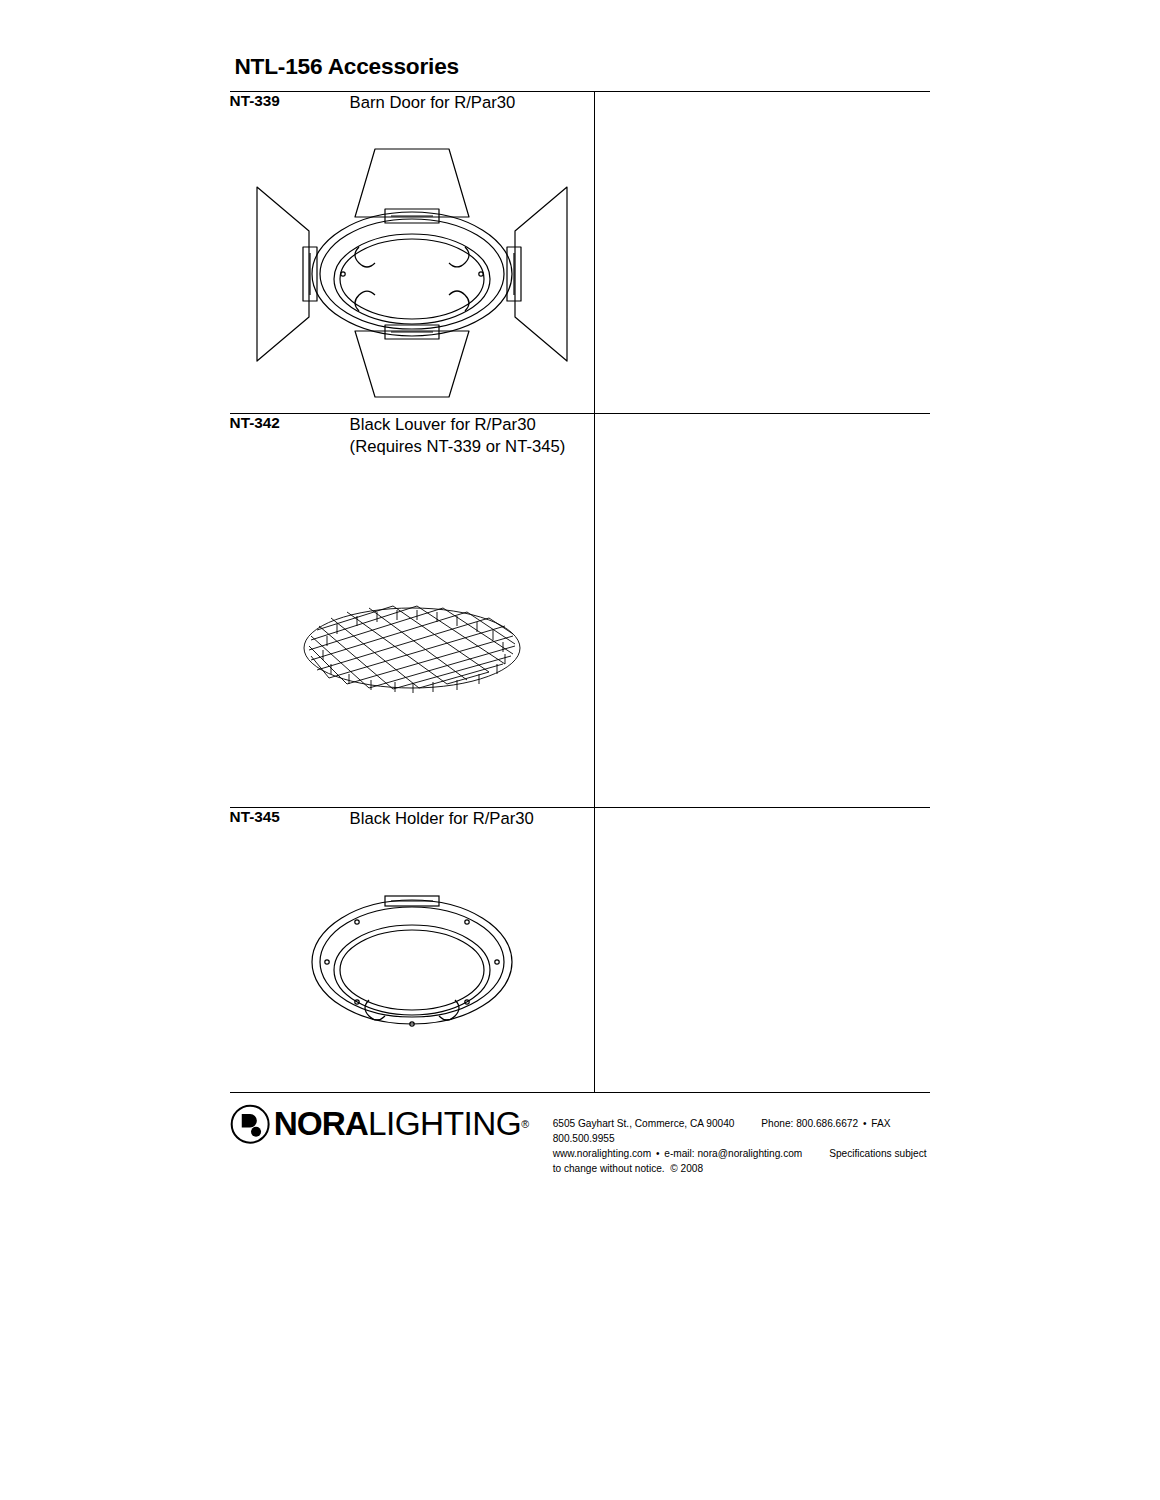NTL-156 Accessories
| NT-339 Barn Door for R/Par30 | |
| NT-342 Black Louver for R/Par30 (Requires NT-339 or NT-345) | |
| NT-345 Black Holder for R/Par30 | |
NORA LIGHTING®
6505 Gayhart St., Commerce, CA 90040 Phone: 800.686.6672•FAX 800.500.9955
www.noralighting.com•e-mail: nora@noralighting.com Specifications subject to change without notice. © 2008